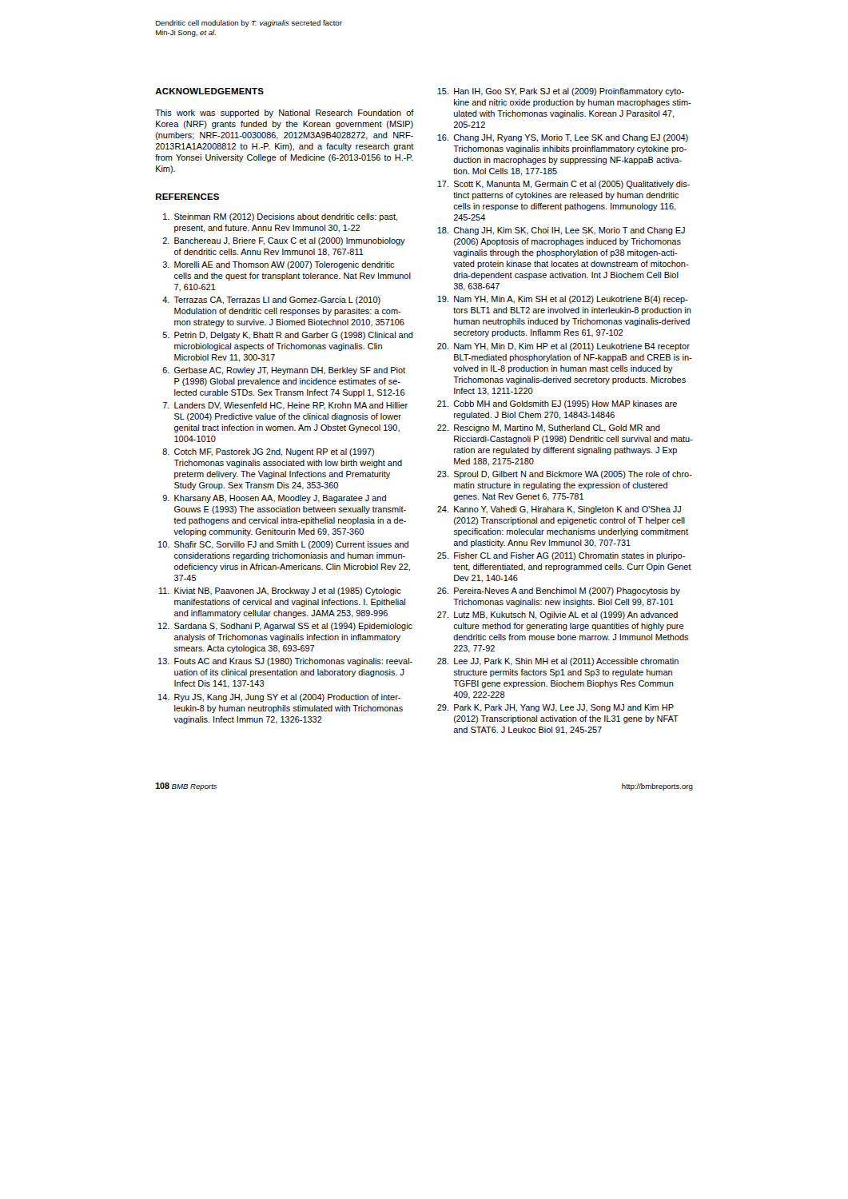Dendritic cell modulation by T. vaginalis secreted factor
Min-Ji Song, et al.
Acknowledgements
This work was supported by National Research Foundation of Korea (NRF) grants funded by the Korean government (MSIP) (numbers; NRF-2011-0030086, 2012M3A9B4028272, and NRF-2013R1A1A2008812 to H.-P. Kim), and a faculty research grant from Yonsei University College of Medicine (6-2013-0156 to H.-P. Kim).
References
Steinman RM (2012) Decisions about dendritic cells: past, present, and future. Annu Rev Immunol 30, 1-22
Banchereau J, Briere F, Caux C et al (2000) Immunobiology of dendritic cells. Annu Rev Immunol 18, 767-811
Morelli AE and Thomson AW (2007) Tolerogenic dendritic cells and the quest for transplant tolerance. Nat Rev Immunol 7, 610-621
Terrazas CA, Terrazas LI and Gomez-Garcia L (2010) Modulation of dendritic cell responses by parasites: a common strategy to survive. J Biomed Biotechnol 2010, 357106
Petrin D, Delgaty K, Bhatt R and Garber G (1998) Clinical and microbiological aspects of Trichomonas vaginalis. Clin Microbiol Rev 11, 300-317
Gerbase AC, Rowley JT, Heymann DH, Berkley SF and Piot P (1998) Global prevalence and incidence estimates of selected curable STDs. Sex Transm Infect 74 Suppl 1, S12-16
Landers DV, Wiesenfeld HC, Heine RP, Krohn MA and Hillier SL (2004) Predictive value of the clinical diagnosis of lower genital tract infection in women. Am J Obstet Gynecol 190, 1004-1010
Cotch MF, Pastorek JG 2nd, Nugent RP et al (1997) Trichomonas vaginalis associated with low birth weight and preterm delivery. The Vaginal Infections and Prematurity Study Group. Sex Transm Dis 24, 353-360
Kharsany AB, Hoosen AA, Moodley J, Bagaratee J and Gouws E (1993) The association between sexually transmitted pathogens and cervical intra-epithelial neoplasia in a developing community. Genitourin Med 69, 357-360
Shafir SC, Sorvillo FJ and Smith L (2009) Current issues and considerations regarding trichomoniasis and human immunodeficiency virus in African-Americans. Clin Microbiol Rev 22, 37-45
Kiviat NB, Paavonen JA, Brockway J et al (1985) Cytologic manifestations of cervical and vaginal infections. I. Epithelial and inflammatory cellular changes. JAMA 253, 989-996
Sardana S, Sodhani P, Agarwal SS et al (1994) Epidemiologic analysis of Trichomonas vaginalis infection in inflammatory smears. Acta cytologica 38, 693-697
Fouts AC and Kraus SJ (1980) Trichomonas vaginalis: reevaluation of its clinical presentation and laboratory diagnosis. J Infect Dis 141, 137-143
Ryu JS, Kang JH, Jung SY et al (2004) Production of interleukin-8 by human neutrophils stimulated with Trichomonas vaginalis. Infect Immun 72, 1326-1332
Han IH, Goo SY, Park SJ et al (2009) Proinflammatory cytokine and nitric oxide production by human macrophages stimulated with Trichomonas vaginalis. Korean J Parasitol 47, 205-212
Chang JH, Ryang YS, Morio T, Lee SK and Chang EJ (2004) Trichomonas vaginalis inhibits proinflammatory cytokine production in macrophages by suppressing NF-kappaB activation. Mol Cells 18, 177-185
Scott K, Manunta M, Germain C et al (2005) Qualitatively distinct patterns of cytokines are released by human dendritic cells in response to different pathogens. Immunology 116, 245-254
Chang JH, Kim SK, Choi IH, Lee SK, Morio T and Chang EJ (2006) Apoptosis of macrophages induced by Trichomonas vaginalis through the phosphorylation of p38 mitogen-activated protein kinase that locates at downstream of mitochondria-dependent caspase activation. Int J Biochem Cell Biol 38, 638-647
Nam YH, Min A, Kim SH et al (2012) Leukotriene B(4) receptors BLT1 and BLT2 are involved in interleukin-8 production in human neutrophils induced by Trichomonas vaginalis-derived secretory products. Inflamm Res 61, 97-102
Nam YH, Min D, Kim HP et al (2011) Leukotriene B4 receptor BLT-mediated phosphorylation of NF-kappaB and CREB is involved in IL-8 production in human mast cells induced by Trichomonas vaginalis-derived secretory products. Microbes Infect 13, 1211-1220
Cobb MH and Goldsmith EJ (1995) How MAP kinases are regulated. J Biol Chem 270, 14843-14846
Rescigno M, Martino M, Sutherland CL, Gold MR and Ricciardi-Castagnoli P (1998) Dendritic cell survival and maturation are regulated by different signaling pathways. J Exp Med 188, 2175-2180
Sproul D, Gilbert N and Bickmore WA (2005) The role of chromatin structure in regulating the expression of clustered genes. Nat Rev Genet 6, 775-781
Kanno Y, Vahedi G, Hirahara K, Singleton K and O'Shea JJ (2012) Transcriptional and epigenetic control of T helper cell specification: molecular mechanisms underlying commitment and plasticity. Annu Rev Immunol 30, 707-731
Fisher CL and Fisher AG (2011) Chromatin states in pluripotent, differentiated, and reprogrammed cells. Curr Opin Genet Dev 21, 140-146
Pereira-Neves A and Benchimol M (2007) Phagocytosis by Trichomonas vaginalis: new insights. Biol Cell 99, 87-101
Lutz MB, Kukutsch N, Ogilvie AL et al (1999) An advanced culture method for generating large quantities of highly pure dendritic cells from mouse bone marrow. J Immunol Methods 223, 77-92
Lee JJ, Park K, Shin MH et al (2011) Accessible chromatin structure permits factors Sp1 and Sp3 to regulate human TGFBI gene expression. Biochem Biophys Res Commun 409, 222-228
Park K, Park JH, Yang WJ, Lee JJ, Song MJ and Kim HP (2012) Transcriptional activation of the IL31 gene by NFAT and STAT6. J Leukoc Biol 91, 245-257
108 BMB Reports
http://bmbreports.org